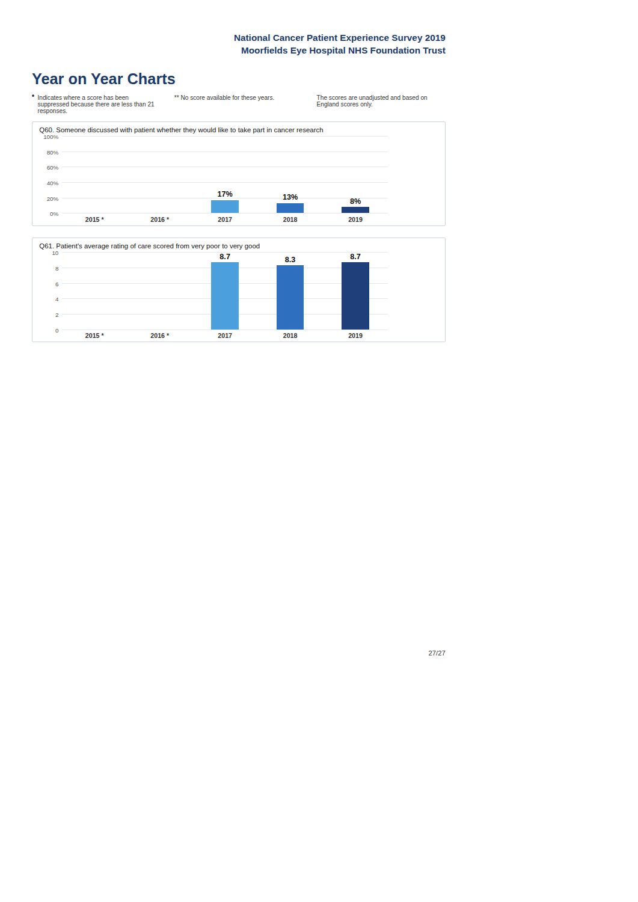National Cancer Patient Experience Survey 2019
Moorfields Eye Hospital NHS Foundation Trust
Year on Year Charts
*Indicates where a score has been suppressed because there are less than 21 responses.
** No score available for these years.
The scores are unadjusted and based on England scores only.
Q60. Someone discussed with patient whether they would like to take part in cancer research
100%
80%
60%
40%
20%
0%
17%
13%
8%
2015 *
2016 *
2017
2018
2019
Q61. Patient's average rating of care scored from very poor to very good
10
8
6
4
2
0
8.7
8.3
8.7
2015 *
2016 *
2017
2018
2019
27/27